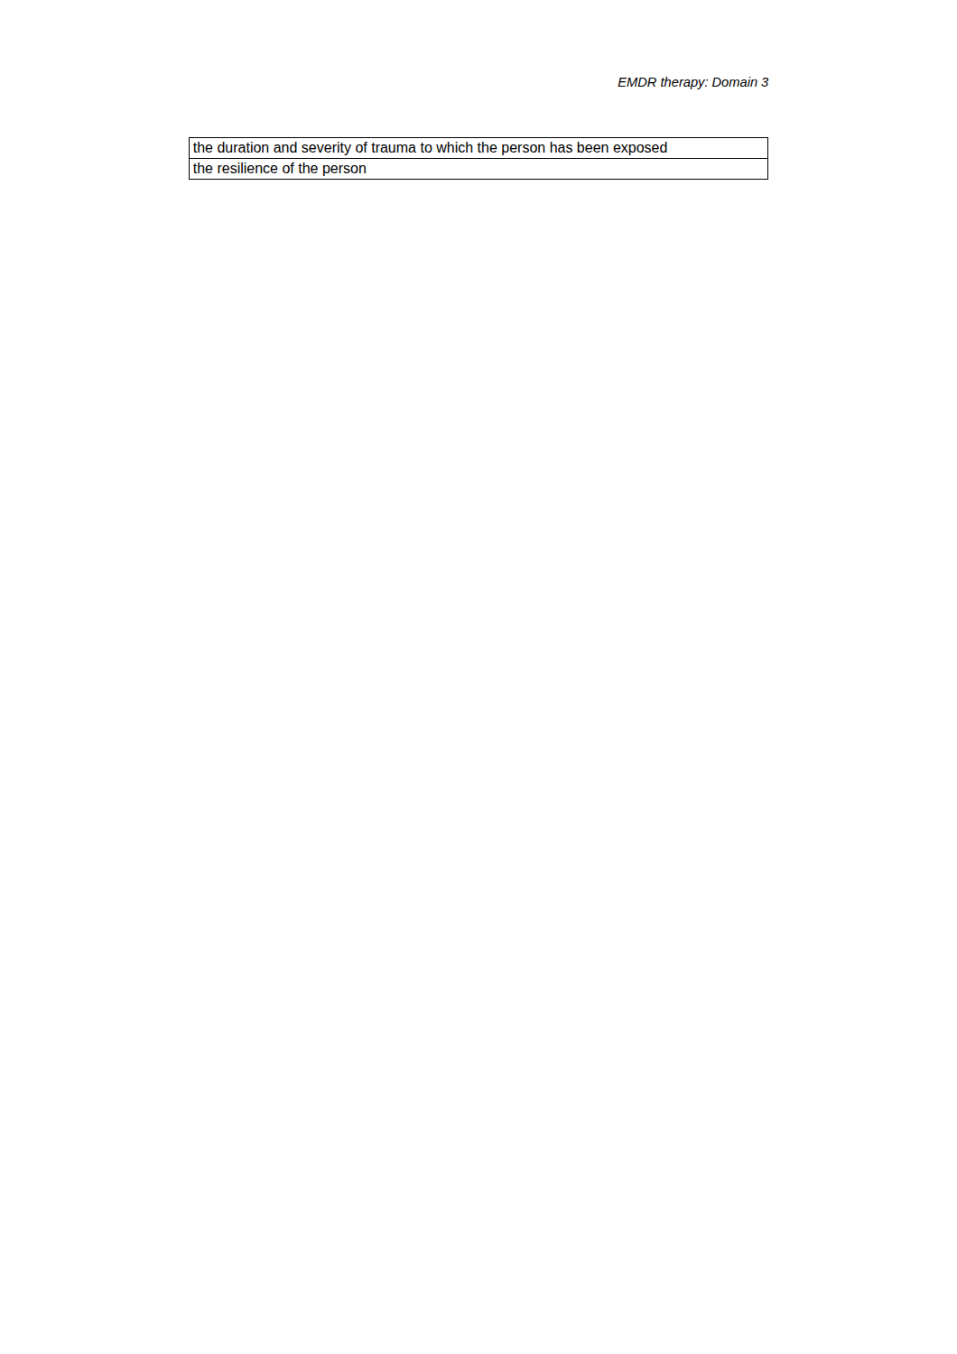EMDR therapy: Domain 3
| the duration and severity of trauma to which the person has been exposed |
| the resilience of the person |